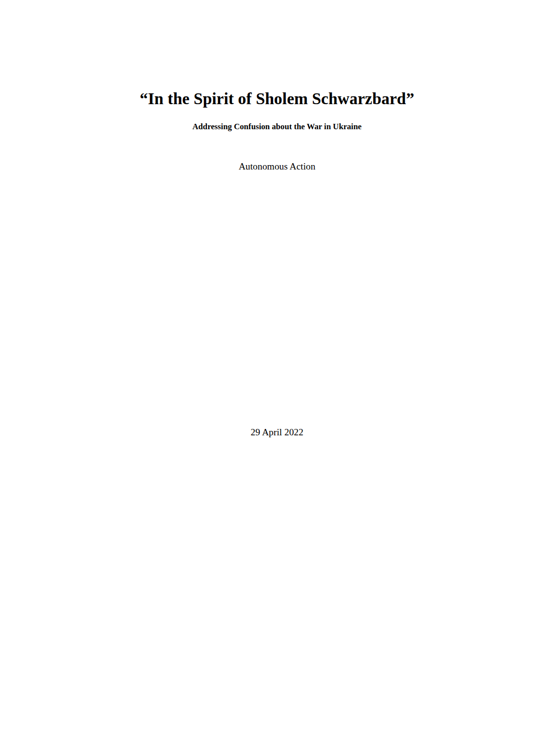“In the Spirit of Sholem Schwarzbard”
Addressing Confusion about the War in Ukraine
Autonomous Action
29 April 2022